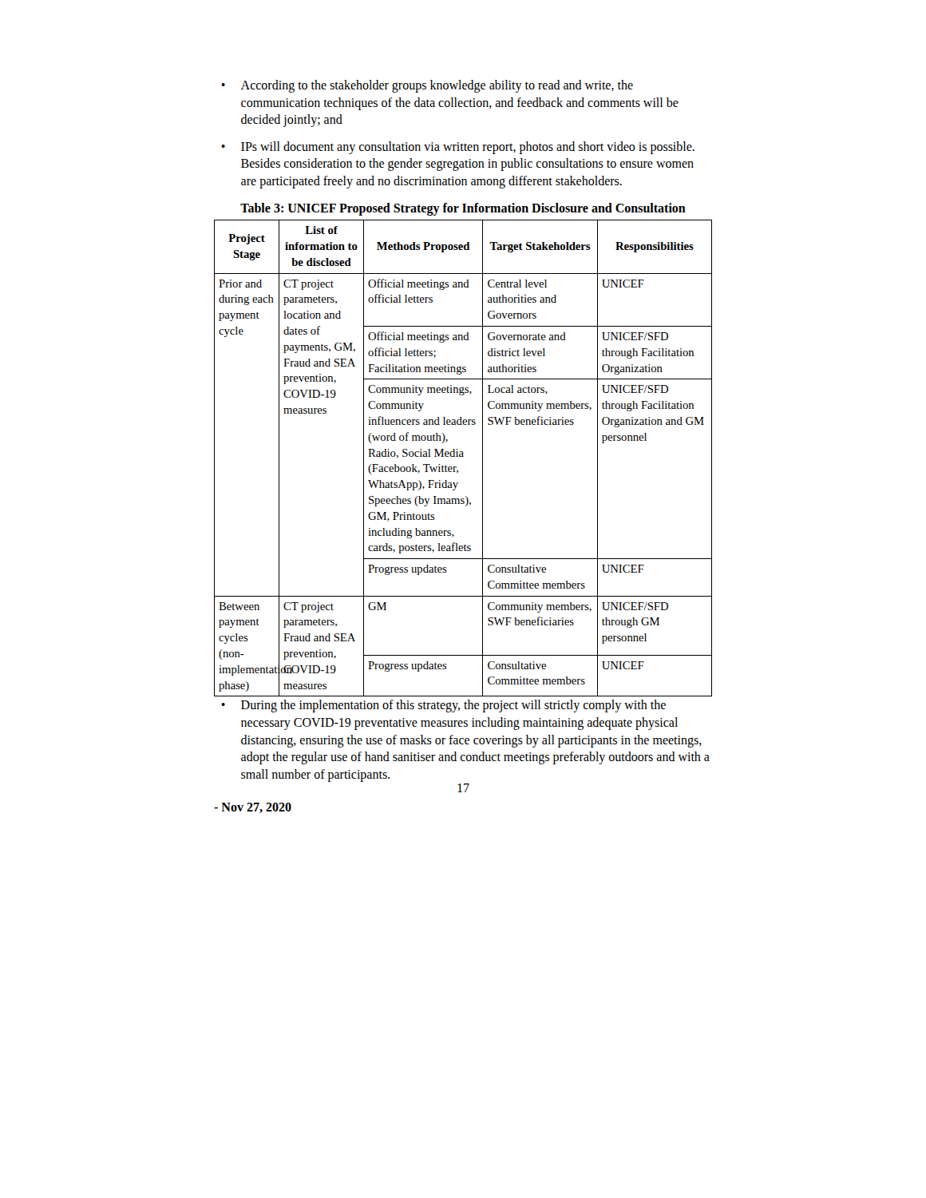According to the stakeholder groups knowledge ability to read and write, the communication techniques of the data collection, and feedback and comments will be decided jointly; and
IPs will document any consultation via written report, photos and short video is possible. Besides consideration to the gender segregation in public consultations to ensure women are participated freely and no discrimination among different stakeholders.
Table 3: UNICEF Proposed Strategy for Information Disclosure and Consultation
| Project Stage | List of information to be disclosed | Methods Proposed | Target Stakeholders | Responsibilities |
| --- | --- | --- | --- | --- |
| Prior and during each payment cycle | CT project parameters, location and dates of payments, GM, Fraud and SEA prevention, COVID-19 measures | Official meetings and official letters | Central level authorities and Governors | UNICEF |
| Official meetings and official letters; Facilitation meetings | Governorate and district level authorities | UNICEF/SFD through Facilitation Organization |
| Community meetings, Community influencers and leaders (word of mouth), Radio, Social Media (Facebook, Twitter, WhatsApp), Friday Speeches (by Imams), GM, Printouts including banners, cards, posters, leaflets | Local actors, Community members, SWF beneficiaries | UNICEF/SFD through Facilitation Organization and GM personnel |
| Progress updates | Consultative Committee members | UNICEF |
| Between payment cycles (non-implementation phase) | CT project parameters, Fraud and SEA prevention, COVID-19 measures | GM | Community members, SWF beneficiaries | UNICEF/SFD through GM personnel |
| Progress updates | Consultative Committee members | UNICEF |
During the implementation of this strategy, the project will strictly comply with the necessary COVID-19 preventative measures including maintaining adequate physical distancing, ensuring the use of masks or face coverings by all participants in the meetings, adopt the regular use of hand sanitiser and conduct meetings preferably outdoors and with a small number of participants.
17
- Nov 27, 2020